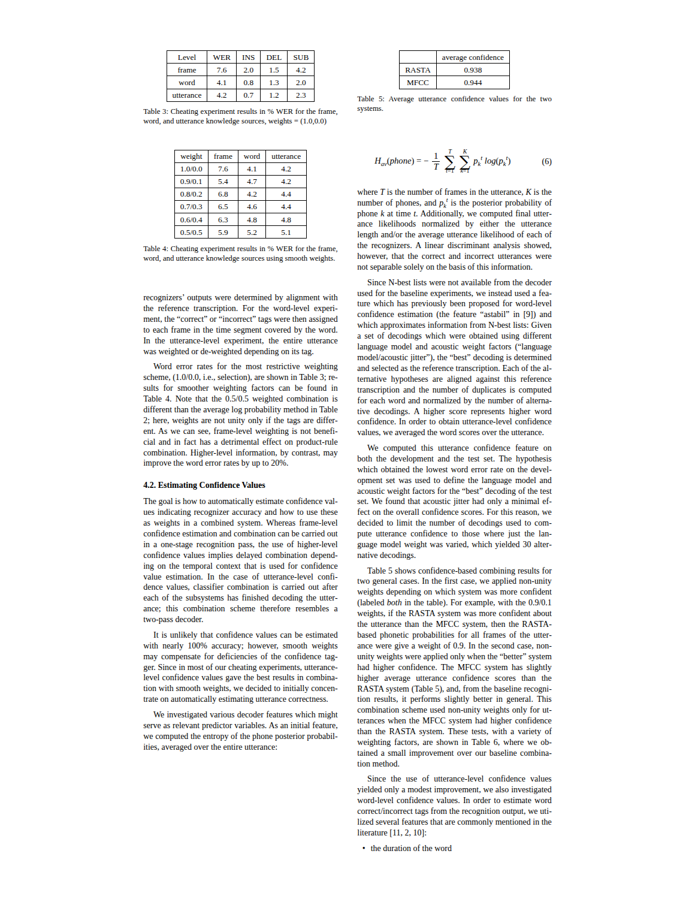| Level | WER | INS | DEL | SUB |
| --- | --- | --- | --- | --- |
| frame | 7.6 | 2.0 | 1.5 | 4.2 |
| word | 4.1 | 0.8 | 1.3 | 2.0 |
| utterance | 4.2 | 0.7 | 1.2 | 2.3 |
Table 3: Cheating experiment results in % WER for the frame, word, and utterance knowledge sources, weights = (1.0,0.0)
| weight | frame | word | utterance |
| --- | --- | --- | --- |
| 1.0/0.0 | 7.6 | 4.1 | 4.2 |
| 0.9/0.1 | 5.4 | 4.7 | 4.2 |
| 0.8/0.2 | 6.8 | 4.2 | 4.4 |
| 0.7/0.3 | 6.5 | 4.6 | 4.4 |
| 0.6/0.4 | 6.3 | 4.8 | 4.8 |
| 0.5/0.5 | 5.9 | 5.2 | 5.1 |
Table 4: Cheating experiment results in % WER for the frame, word, and utterance knowledge sources using smooth weights.
recognizers’ outputs were determined by alignment with the reference transcription. For the word-level experiment, the “correct” or “incorrect” tags were then assigned to each frame in the time segment covered by the word. In the utterance-level experiment, the entire utterance was weighted or de-weighted depending on its tag.
Word error rates for the most restrictive weighting scheme, (1.0/0.0, i.e., selection), are shown in Table 3; results for smoother weighting factors can be found in Table 4. Note that the 0.5/0.5 weighted combination is different than the average log probability method in Table 2; here, weights are not unity only if the tags are different. As we can see, frame-level weighting is not beneficial and in fact has a detrimental effect on product-rule combination. Higher-level information, by contrast, may improve the word error rates by up to 20%.
4.2. Estimating Confidence Values
The goal is how to automatically estimate confidence values indicating recognizer accuracy and how to use these as weights in a combined system. Whereas frame-level confidence estimation and combination can be carried out in a one-stage recognition pass, the use of higher-level confidence values implies delayed combination depending on the temporal context that is used for confidence value estimation. In the case of utterance-level confidence values, classifier combination is carried out after each of the subsystems has finished decoding the utterance; this combination scheme therefore resembles a two-pass decoder.
It is unlikely that confidence values can be estimated with nearly 100% accuracy; however, smooth weights may compensate for deficiencies of the confidence tagger. Since in most of our cheating experiments, utterance-level confidence values gave the best results in combination with smooth weights, we decided to initially concentrate on automatically estimating utterance correctness.
We investigated various decoder features which might serve as relevant predictor variables. As an initial feature, we computed the entropy of the phone posterior probabilities, averaged over the entire utterance:
| | average confidence |
| --- | --- |
| RASTA | 0.938 |
| MFCC | 0.944 |
Table 5: Average utterance confidence values for the two systems.
Hav(phone) = − 1 T T∑t=1 K∑k=1 pkt log(pkt)
(6)
where T is the number of frames in the utterance, K is the number of phones, and pkt is the posterior probability of phone k at time t. Additionally, we computed final utterance likelihoods normalized by either the utterance length and/or the average utterance likelihood of each of the recognizers. A linear discriminant analysis showed, however, that the correct and incorrect utterances were not separable solely on the basis of this information.
Since N-best lists were not available from the decoder used for the baseline experiments, we instead used a feature which has previously been proposed for word-level confidence estimation (the feature “astabil” in [9]) and which approximates information from N-best lists: Given a set of decodings which were obtained using different language model and acoustic weight factors (“language model/acoustic jitter”), the “best” decoding is determined and selected as the reference transcription. Each of the alternative hypotheses are aligned against this reference transcription and the number of duplicates is computed for each word and normalized by the number of alternative decodings. A higher score represents higher word confidence. In order to obtain utterance-level confidence values, we averaged the word scores over the utterance.
We computed this utterance confidence feature on both the development and the test set. The hypothesis which obtained the lowest word error rate on the development set was used to define the language model and acoustic weight factors for the “best” decoding of the test set. We found that acoustic jitter had only a minimal effect on the overall confidence scores. For this reason, we decided to limit the number of decodings used to compute utterance confidence to those where just the language model weight was varied, which yielded 30 alternative decodings.
Table 5 shows confidence-based combining results for two general cases. In the first case, we applied non-unity weights depending on which system was more confident (labeled both in the table). For example, with the 0.9/0.1 weights, if the RASTA system was more confident about the utterance than the MFCC system, then the RASTA-based phonetic probabilities for all frames of the utterance were give a weight of 0.9. In the second case, non-unity weights were applied only when the “better” system had higher confidence. The MFCC system has slightly higher average utterance confidence scores than the RASTA system (Table 5), and, from the baseline recognition results, it performs slightly better in general. This combination scheme used non-unity weights only for utterances when the MFCC system had higher confidence than the RASTA system. These tests, with a variety of weighting factors, are shown in Table 6, where we obtained a small improvement over our baseline combination method.
Since the use of utterance-level confidence values yielded only a modest improvement, we also investigated word-level confidence values. In order to estimate word correct/incorrect tags from the recognition output, we utilized several features that are commonly mentioned in the literature [11, 2, 10]:
the duration of the word